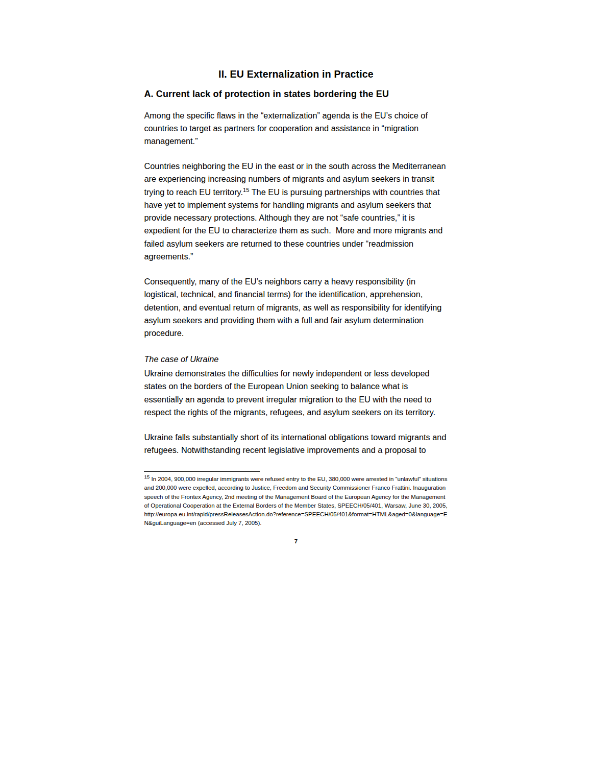II. EU Externalization in Practice
A. Current lack of protection in states bordering the EU
Among the specific flaws in the “externalization” agenda is the EU’s choice of countries to target as partners for cooperation and assistance in “migration management.”
Countries neighboring the EU in the east or in the south across the Mediterranean are experiencing increasing numbers of migrants and asylum seekers in transit trying to reach EU territory.15 The EU is pursuing partnerships with countries that have yet to implement systems for handling migrants and asylum seekers that provide necessary protections. Although they are not “safe countries,” it is expedient for the EU to characterize them as such. More and more migrants and failed asylum seekers are returned to these countries under “readmission agreements.”
Consequently, many of the EU’s neighbors carry a heavy responsibility (in logistical, technical, and financial terms) for the identification, apprehension, detention, and eventual return of migrants, as well as responsibility for identifying asylum seekers and providing them with a full and fair asylum determination procedure.
The case of Ukraine
Ukraine demonstrates the difficulties for newly independent or less developed states on the borders of the European Union seeking to balance what is essentially an agenda to prevent irregular migration to the EU with the need to respect the rights of the migrants, refugees, and asylum seekers on its territory.
Ukraine falls substantially short of its international obligations toward migrants and refugees. Notwithstanding recent legislative improvements and a proposal to
15 In 2004, 900,000 irregular immigrants were refused entry to the EU, 380,000 were arrested in “unlawful” situations and 200,000 were expelled, according to Justice, Freedom and Security Commissioner Franco Frattini. Inauguration speech of the Frontex Agency, 2nd meeting of the Management Board of the European Agency for the Management of Operational Cooperation at the External Borders of the Member States, SPEECH/05/401, Warsaw, June 30, 2005, http://europa.eu.int/rapid/pressReleasesAction.do?reference=SPEECH/05/401&format=HTML&aged=0&language=EN&guiLanguage=en (accessed July 7, 2005).
7